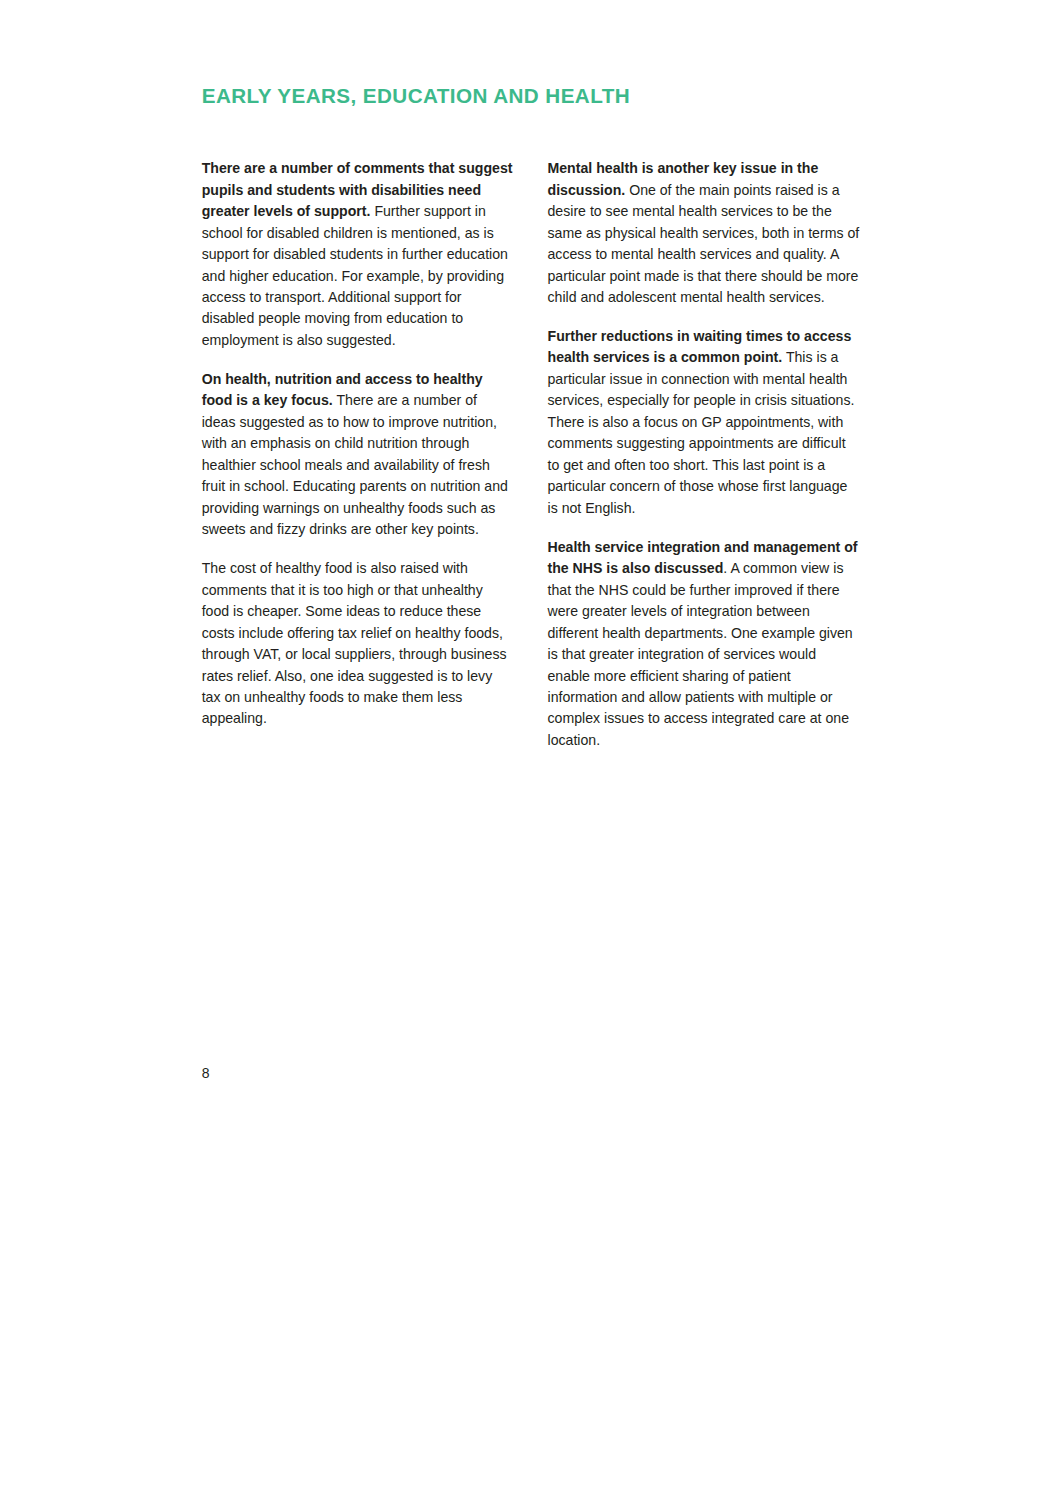Early years, education and health
There are a number of comments that suggest pupils and students with disabilities need greater levels of support. Further support in school for disabled children is mentioned, as is support for disabled students in further education and higher education. For example, by providing access to transport. Additional support for disabled people moving from education to employment is also suggested.
On health, nutrition and access to healthy food is a key focus. There are a number of ideas suggested as to how to improve nutrition, with an emphasis on child nutrition through healthier school meals and availability of fresh fruit in school. Educating parents on nutrition and providing warnings on unhealthy foods such as sweets and fizzy drinks are other key points.
The cost of healthy food is also raised with comments that it is too high or that unhealthy food is cheaper. Some ideas to reduce these costs include offering tax relief on healthy foods, through VAT, or local suppliers, through business rates relief. Also, one idea suggested is to levy tax on unhealthy foods to make them less appealing.
Mental health is another key issue in the discussion. One of the main points raised is a desire to see mental health services to be the same as physical health services, both in terms of access to mental health services and quality. A particular point made is that there should be more child and adolescent mental health services.
Further reductions in waiting times to access health services is a common point. This is a particular issue in connection with mental health services, especially for people in crisis situations. There is also a focus on GP appointments, with comments suggesting appointments are difficult to get and often too short. This last point is a particular concern of those whose first language is not English.
Health service integration and management of the NHS is also discussed. A common view is that the NHS could be further improved if there were greater levels of integration between different health departments. One example given is that greater integration of services would enable more efficient sharing of patient information and allow patients with multiple or complex issues to access integrated care at one location.
8